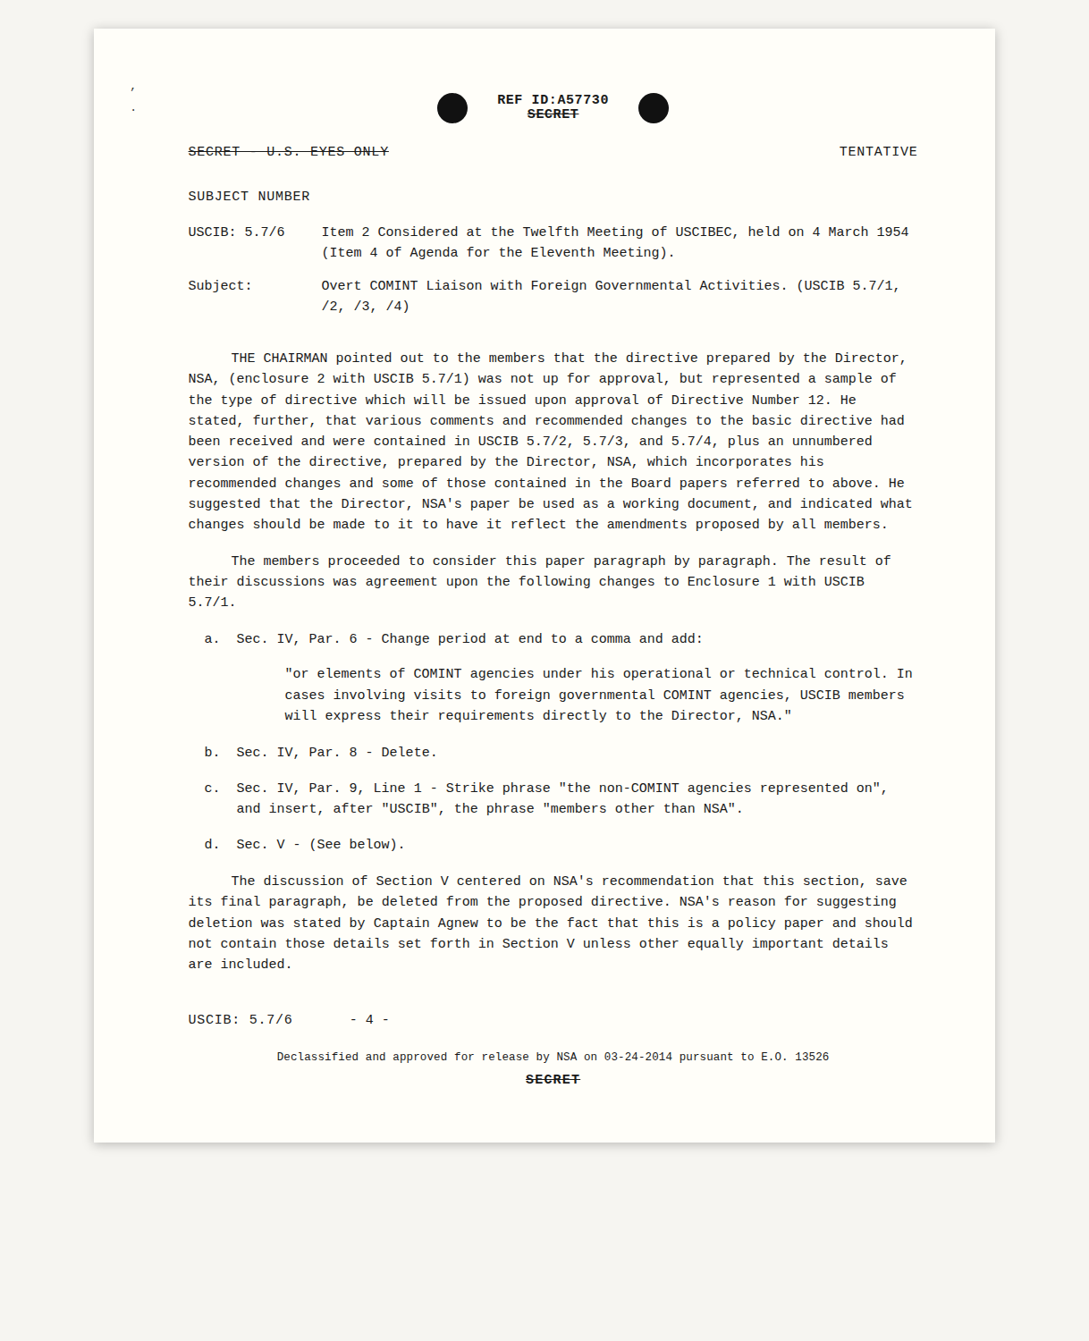,
.
REF ID:A57730 SECRET
SECRET - U.S. EYES ONLY TENTATIVE
SUBJECT NUMBER
| USCIB: 5.7/6 | Item 2 Considered at the Twelfth Meeting of USCIBEC, held on 4 March 1954 (Item 4 of Agenda for the Eleventh Meeting). |
| Subject: | Overt COMINT Liaison with Foreign Governmental Activities. (USCIB 5.7/1, /2, /3, /4) |
THE CHAIRMAN pointed out to the members that the directive prepared by the Director, NSA, (enclosure 2 with USCIB 5.7/1) was not up for approval, but represented a sample of the type of directive which will be issued upon approval of Directive Number 12. He stated, further, that various comments and recommended changes to the basic directive had been received and were contained in USCIB 5.7/2, 5.7/3, and 5.7/4, plus an unnumbered version of the directive, prepared by the Director, NSA, which incorporates his recommended changes and some of those contained in the Board papers referred to above. He suggested that the Director, NSA's paper be used as a working document, and indicated what changes should be made to it to have it reflect the amendments proposed by all members.
The members proceeded to consider this paper paragraph by paragraph. The result of their discussions was agreement upon the following changes to Enclosure 1 with USCIB 5.7/1.
a. Sec. IV, Par. 6 - Change period at end to a comma and add:
"or elements of COMINT agencies under his operational or technical control. In cases involving visits to foreign governmental COMINT agencies, USCIB members will express their requirements directly to the Director, NSA."
b. Sec. IV, Par. 8 - Delete.
c. Sec. IV, Par. 9, Line 1 - Strike phrase "the non-COMINT agencies represented on", and insert, after "USCIB", the phrase "members other than NSA".
d. Sec. V - (See below).
The discussion of Section V centered on NSA's recommendation that this section, save its final paragraph, be deleted from the proposed directive. NSA's reason for suggesting deletion was stated by Captain Agnew to be the fact that this is a policy paper and should not contain those details set forth in Section V unless other equally important details are included.
USCIB: 5.7/6 - 4 -
Declassified and approved for release by NSA on 03-24-2014 pursuant to E.O. 13526
SECRET